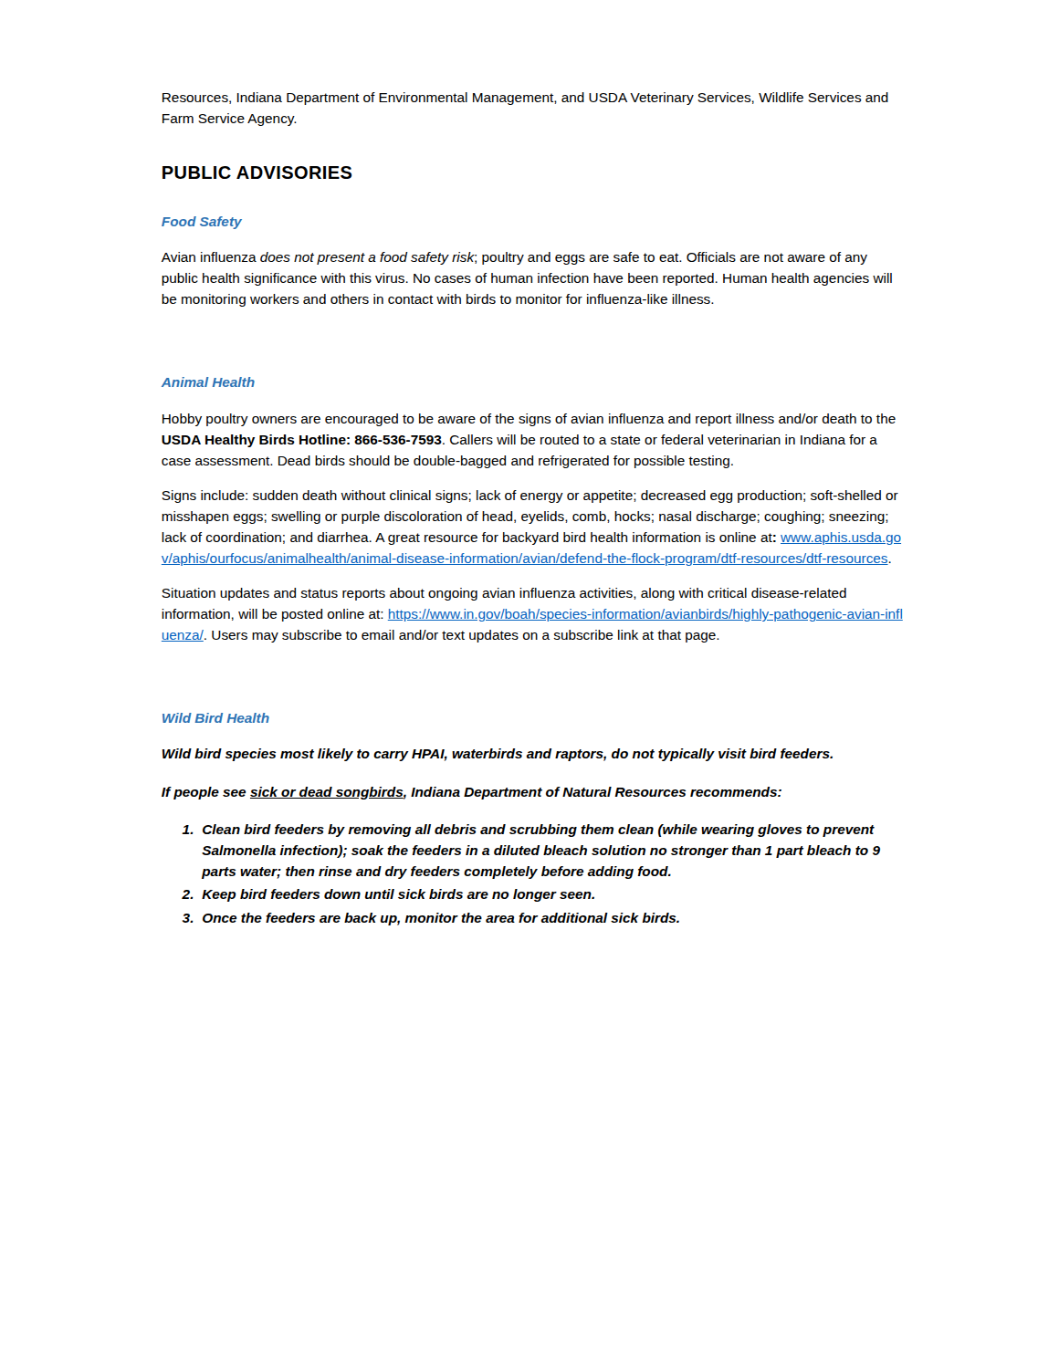Resources, Indiana Department of Environmental Management, and USDA Veterinary Services, Wildlife Services and Farm Service Agency.
PUBLIC ADVISORIES
Food Safety
Avian influenza does not present a food safety risk; poultry and eggs are safe to eat. Officials are not aware of any public health significance with this virus. No cases of human infection have been reported. Human health agencies will be monitoring workers and others in contact with birds to monitor for influenza-like illness.
Animal Health
Hobby poultry owners are encouraged to be aware of the signs of avian influenza and report illness and/or death to the USDA Healthy Birds Hotline: 866-536-7593. Callers will be routed to a state or federal veterinarian in Indiana for a case assessment. Dead birds should be double-bagged and refrigerated for possible testing.
Signs include: sudden death without clinical signs; lack of energy or appetite; decreased egg production; soft-shelled or misshapen eggs; swelling or purple discoloration of head, eyelids, comb, hocks; nasal discharge; coughing; sneezing; lack of coordination; and diarrhea. A great resource for backyard bird health information is online at: www.aphis.usda.gov/aphis/ourfocus/animalhealth/animal-disease-information/avian/defend-the-flock-program/dtf-resources/dtf-resources.
Situation updates and status reports about ongoing avian influenza activities, along with critical disease-related information, will be posted online at: https://www.in.gov/boah/species-information/avianbirds/highly-pathogenic-avian-influenza/. Users may subscribe to email and/or text updates on a subscribe link at that page.
Wild Bird Health
Wild bird species most likely to carry HPAI, waterbirds and raptors, do not typically visit bird feeders.
If people see sick or dead songbirds, Indiana Department of Natural Resources recommends:
Clean bird feeders by removing all debris and scrubbing them clean (while wearing gloves to prevent Salmonella infection); soak the feeders in a diluted bleach solution no stronger than 1 part bleach to 9 parts water; then rinse and dry feeders completely before adding food.
Keep bird feeders down until sick birds are no longer seen.
Once the feeders are back up, monitor the area for additional sick birds.